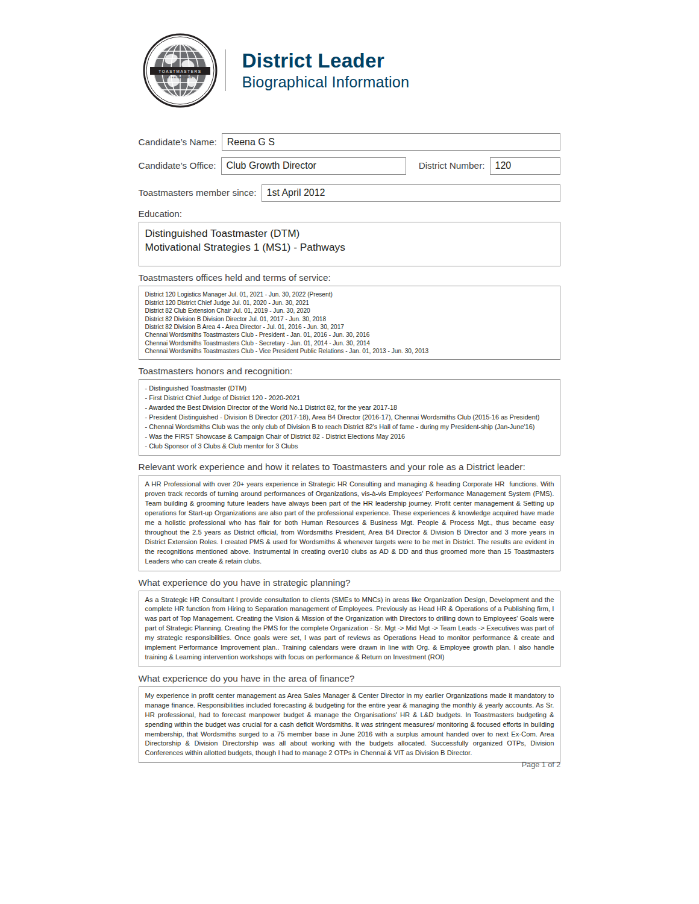TOASTMASTERS INTERNATIONAL
District Leader
Biographical Information
Candidate’s Name:
Reena G S
Candidate’s Office:
Club Growth Director
District Number:
120
Toastmasters member since:
1st April 2012
Education:
Distinguished Toastmaster (DTM)
Motivational Strategies 1 (MS1) - Pathways
Toastmasters offices held and terms of service:
District 120 Logistics Manager Jul. 01, 2021 - Jun. 30, 2022 (Present)
District 120 District Chief Judge Jul. 01, 2020 - Jun. 30, 2021
District 82 Club Extension Chair Jul. 01, 2019 - Jun. 30, 2020
District 82 Division B Division Director Jul. 01, 2017 - Jun. 30, 2018
District 82 Division B Area 4 - Area Director - Jul. 01, 2016 - Jun. 30, 2017
Chennai Wordsmiths Toastmasters Club - President - Jan. 01, 2016 - Jun. 30, 2016
Chennai Wordsmiths Toastmasters Club - Secretary - Jan. 01, 2014 - Jun. 30, 2014
Chennai Wordsmiths Toastmasters Club - Vice President Public Relations - Jan. 01, 2013 - Jun. 30, 2013
Toastmasters honors and recognition:
- Distinguished Toastmaster (DTM)
- First District Chief Judge of District 120 - 2020-2021
- Awarded the Best Division Director of the World No.1 District 82, for the year 2017-18
- President Distinguished - Division B Director (2017-18), Area B4 Director (2016-17), Chennai Wordsmiths Club (2015-16 as President)
- Chennai Wordsmiths Club was the only club of Division B to reach District 82's Hall of fame - during my President-ship (Jan-June'16)
- Was the FIRST Showcase & Campaign Chair of District 82 - District Elections May 2016
- Club Sponsor of 3 Clubs & Club mentor for 3 Clubs
Relevant work experience and how it relates to Toastmasters and your role as a District leader:
A HR Professional with over 20+ years experience in Strategic HR Consulting and managing & heading Corporate HR functions. With proven track records of turning around performances of Organizations, vis-à-vis Employees' Performance Management System (PMS). Team building & grooming future leaders have always been part of the HR leadership journey. Profit center management & Setting up operations for Start-up Organizations are also part of the professional experience. These experiences & knowledge acquired have made me a holistic professional who has flair for both Human Resources & Business Mgt. People & Process Mgt., thus became easy throughout the 2.5 years as District official, from Wordsmiths President, Area B4 Director & Division B Director and 3 more years in District Extension Roles. I created PMS & used for Wordsmiths & whenever targets were to be met in District. The results are evident in the recognitions mentioned above. Instrumental in creating over10 clubs as AD & DD and thus groomed more than 15 Toastmasters Leaders who can create & retain clubs.
What experience do you have in strategic planning?
As a Strategic HR Consultant I provide consultation to clients (SMEs to MNCs) in areas like Organization Design, Development and the complete HR function from Hiring to Separation management of Employees. Previously as Head HR & Operations of a Publishing firm, I was part of Top Management. Creating the Vision & Mission of the Organization with Directors to drilling down to Employees' Goals were part of Strategic Planning. Creating the PMS for the complete Organization - Sr. Mgt -> Mid Mgt -> Team Leads -> Executives was part of my strategic responsibilities. Once goals were set, I was part of reviews as Operations Head to monitor performance & create and implement Performance Improvement plan.. Training calendars were drawn in line with Org. & Employee growth plan. I also handle training & Learning intervention workshops with focus on performance & Return on Investment (ROI)
What experience do you have in the area of finance?
My experience in profit center management as Area Sales Manager & Center Director in my earlier Organizations made it mandatory to manage finance. Responsibilities included forecasting & budgeting for the entire year & managing the monthly & yearly accounts. As Sr. HR professional, had to forecast manpower budget & manage the Organisations' HR & L&D budgets. In Toastmasters budgeting & spending within the budget was crucial for a cash deficit Wordsmiths. It was stringent measures/ monitoring & focused efforts in building membership, that Wordsmiths surged to a 75 member base in June 2016 with a surplus amount handed over to next Ex-Com. Area Directorship & Division Directorship was all about working with the budgets allocated. Successfully organized OTPs, Division Conferences within allotted budgets, though I had to manage 2 OTPs in Chennai & VIT as Division B Director.
Page 1 of 2